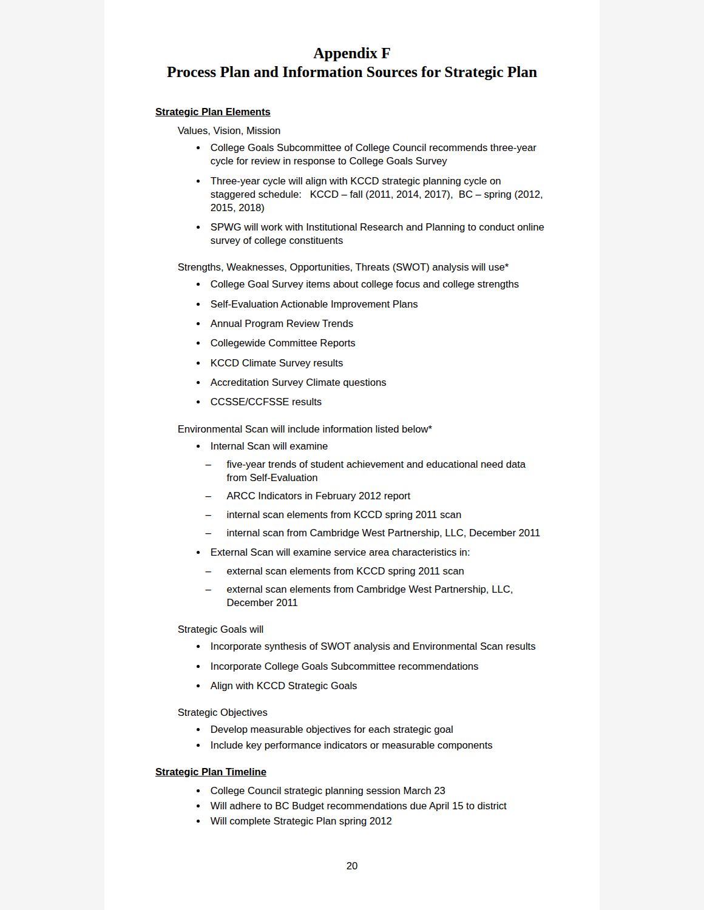Appendix F
Process Plan and Information Sources for Strategic Plan
Strategic Plan Elements
Values, Vision, Mission
College Goals Subcommittee of College Council recommends three-year cycle for review in response to College Goals Survey
Three-year cycle will align with KCCD strategic planning cycle on staggered schedule: KCCD – fall (2011, 2014, 2017), BC – spring (2012, 2015, 2018)
SPWG will work with Institutional Research and Planning to conduct online survey of college constituents
Strengths, Weaknesses, Opportunities, Threats (SWOT) analysis will use*
College Goal Survey items about college focus and college strengths
Self-Evaluation Actionable Improvement Plans
Annual Program Review Trends
Collegewide Committee Reports
KCCD Climate Survey results
Accreditation Survey Climate questions
CCSSE/CCFSSE results
Environmental Scan will include information listed below*
Internal Scan will examine
five-year trends of student achievement and educational need data from Self-Evaluation
ARCC Indicators in February 2012 report
internal scan elements from KCCD spring 2011 scan
internal scan from Cambridge West Partnership, LLC, December 2011
External Scan will examine service area characteristics in:
external scan elements from KCCD spring 2011 scan
external scan elements from Cambridge West Partnership, LLC, December 2011
Strategic Goals will
Incorporate synthesis of SWOT analysis and Environmental Scan results
Incorporate College Goals Subcommittee recommendations
Align with KCCD Strategic Goals
Strategic Objectives
Develop measurable objectives for each strategic goal
Include key performance indicators or measurable components
Strategic Plan Timeline
College Council strategic planning session March 23
Will adhere to BC Budget recommendations due April 15 to district
Will complete Strategic Plan spring 2012
20